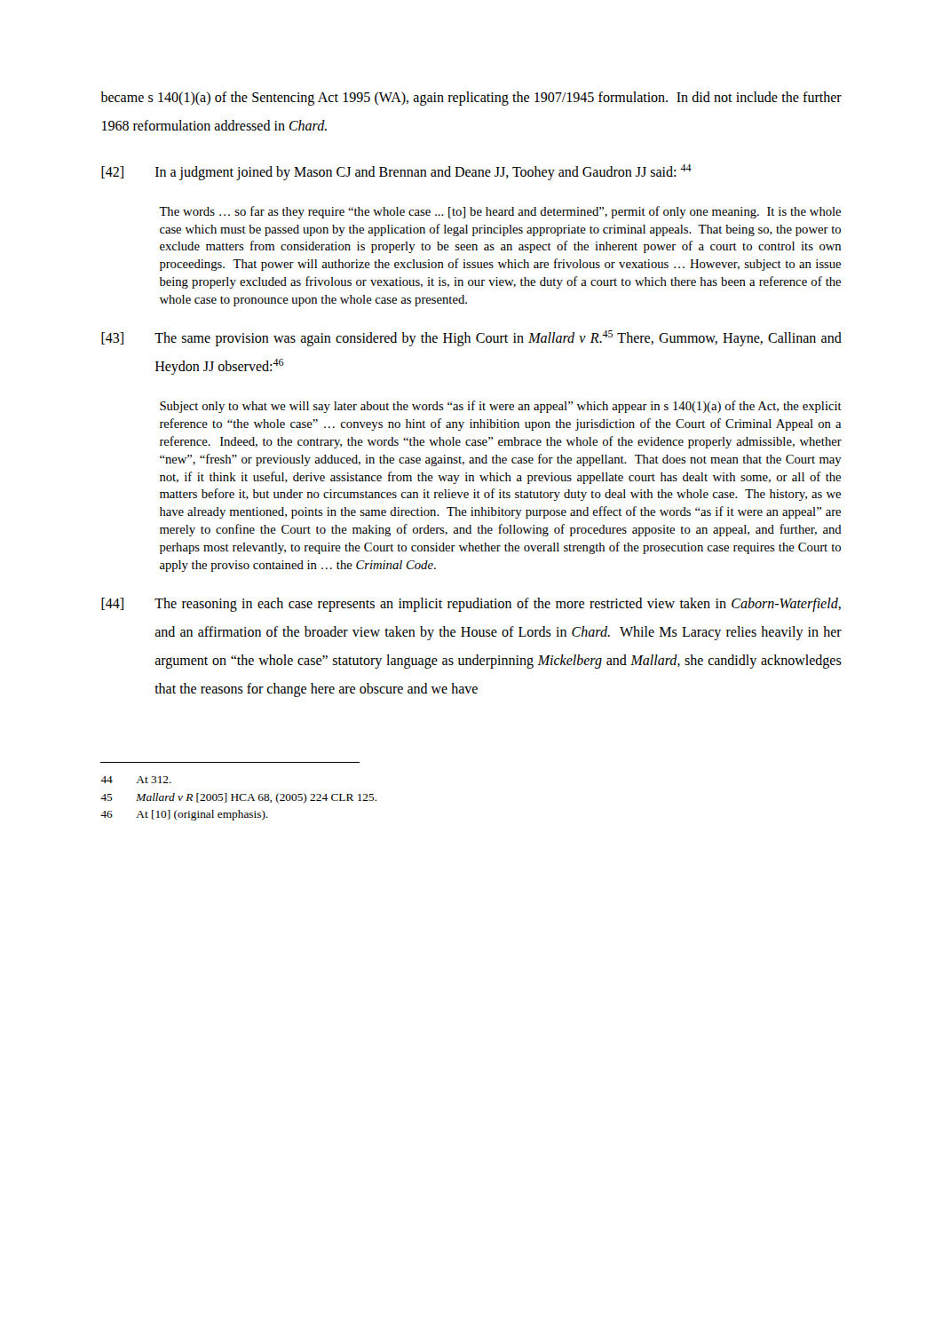became s 140(1)(a) of the Sentencing Act 1995 (WA), again replicating the 1907/1945 formulation. In did not include the further 1968 reformulation addressed in Chard.
[42]
In a judgment joined by Mason CJ and Brennan and Deane JJ, Toohey and Gaudron JJ said: 44
The words … so far as they require “the whole case ... [to] be heard and determined”, permit of only one meaning. It is the whole case which must be passed upon by the application of legal principles appropriate to criminal appeals. That being so, the power to exclude matters from consideration is properly to be seen as an aspect of the inherent power of a court to control its own proceedings. That power will authorize the exclusion of issues which are frivolous or vexatious … However, subject to an issue being properly excluded as frivolous or vexatious, it is, in our view, the duty of a court to which there has been a reference of the whole case to pronounce upon the whole case as presented.
[43]
The same provision was again considered by the High Court in Mallard v R.45 There, Gummow, Hayne, Callinan and Heydon JJ observed:46
Subject only to what we will say later about the words “as if it were an appeal” which appear in s 140(1)(a) of the Act, the explicit reference to “the whole case” … conveys no hint of any inhibition upon the jurisdiction of the Court of Criminal Appeal on a reference. Indeed, to the contrary, the words “the whole case” embrace the whole of the evidence properly admissible, whether “new”, “fresh” or previously adduced, in the case against, and the case for the appellant. That does not mean that the Court may not, if it think it useful, derive assistance from the way in which a previous appellate court has dealt with some, or all of the matters before it, but under no circumstances can it relieve it of its statutory duty to deal with the whole case. The history, as we have already mentioned, points in the same direction. The inhibitory purpose and effect of the words “as if it were an appeal” are merely to confine the Court to the making of orders, and the following of procedures apposite to an appeal, and further, and perhaps most relevantly, to require the Court to consider whether the overall strength of the prosecution case requires the Court to apply the proviso contained in … the Criminal Code.
[44]
The reasoning in each case represents an implicit repudiation of the more restricted view taken in Caborn-Waterfield, and an affirmation of the broader view taken by the House of Lords in Chard. While Ms Laracy relies heavily in her argument on “the whole case” statutory language as underpinning Mickelberg and Mallard, she candidly acknowledges that the reasons for change here are obscure and we have
44
At 312.
45
Mallard v R [2005] HCA 68, (2005) 224 CLR 125.
46
At [10] (original emphasis).